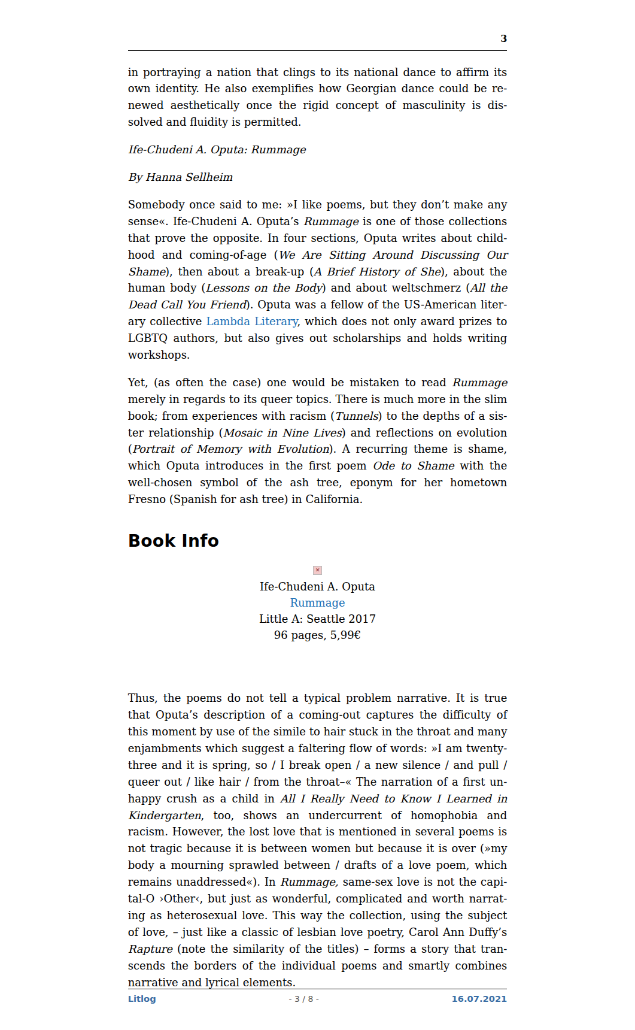3
in portraying a nation that clings to its national dance to affirm its own identity. He also exemplifies how Georgian dance could be renewed aesthetically once the rigid concept of masculinity is dissolved and fluidity is permitted.
Ife-Chudeni A. Oputa: Rummage
By Hanna Sellheim
Somebody once said to me: »I like poems, but they don’t make any sense«. Ife-Chudeni A. Oputa’s Rummage is one of those collections that prove the opposite. In four sections, Oputa writes about childhood and coming-of-age (We Are Sitting Around Discussing Our Shame), then about a break-up (A Brief History of She), about the human body (Lessons on the Body) and about weltschmerz (All the Dead Call You Friend). Oputa was a fellow of the US-American literary collective Lambda Literary, which does not only award prizes to LGBTQ authors, but also gives out scholarships and holds writing workshops.
Yet, (as often the case) one would be mistaken to read Rummage merely in regards to its queer topics. There is much more in the slim book; from experiences with racism (Tunnels) to the depths of a sister relationship (Mosaic in Nine Lives) and reflections on evolution (Portrait of Memory with Evolution). A recurring theme is shame, which Oputa introduces in the first poem Ode to Shame with the well-chosen symbol of the ash tree, eponym for her hometown Fresno (Spanish for ash tree) in California.
Book Info
✕
Ife-Chudeni A. Oputa
Rummage
Little A: Seattle 2017
96 pages, 5,99€
Thus, the poems do not tell a typical problem narrative. It is true that Oputa’s description of a coming-out captures the difficulty of this moment by use of the simile to hair stuck in the throat and many enjambments which suggest a faltering flow of words: »I am twenty-three and it is spring, so / I break open / a new silence / and pull / queer out / like hair / from the throat–« The narration of a first unhappy crush as a child in All I Really Need to Know I Learned in Kindergarten, too, shows an undercurrent of homophobia and racism. However, the lost love that is mentioned in several poems is not tragic because it is between women but because it is over (»my body a mourning sprawled between / drafts of a love poem, which remains unaddressed«). In Rummage, same-sex love is not the capital-O ›Other‹, but just as wonderful, complicated and worth narrating as heterosexual love. This way the collection, using the subject of love, – just like a classic of lesbian love poetry, Carol Ann Duffy’s Rapture (note the similarity of the titles) – forms a story that transcends the borders of the individual poems and smartly combines narrative and lyrical elements.
Litlog - 3 / 8 - 16.07.2021